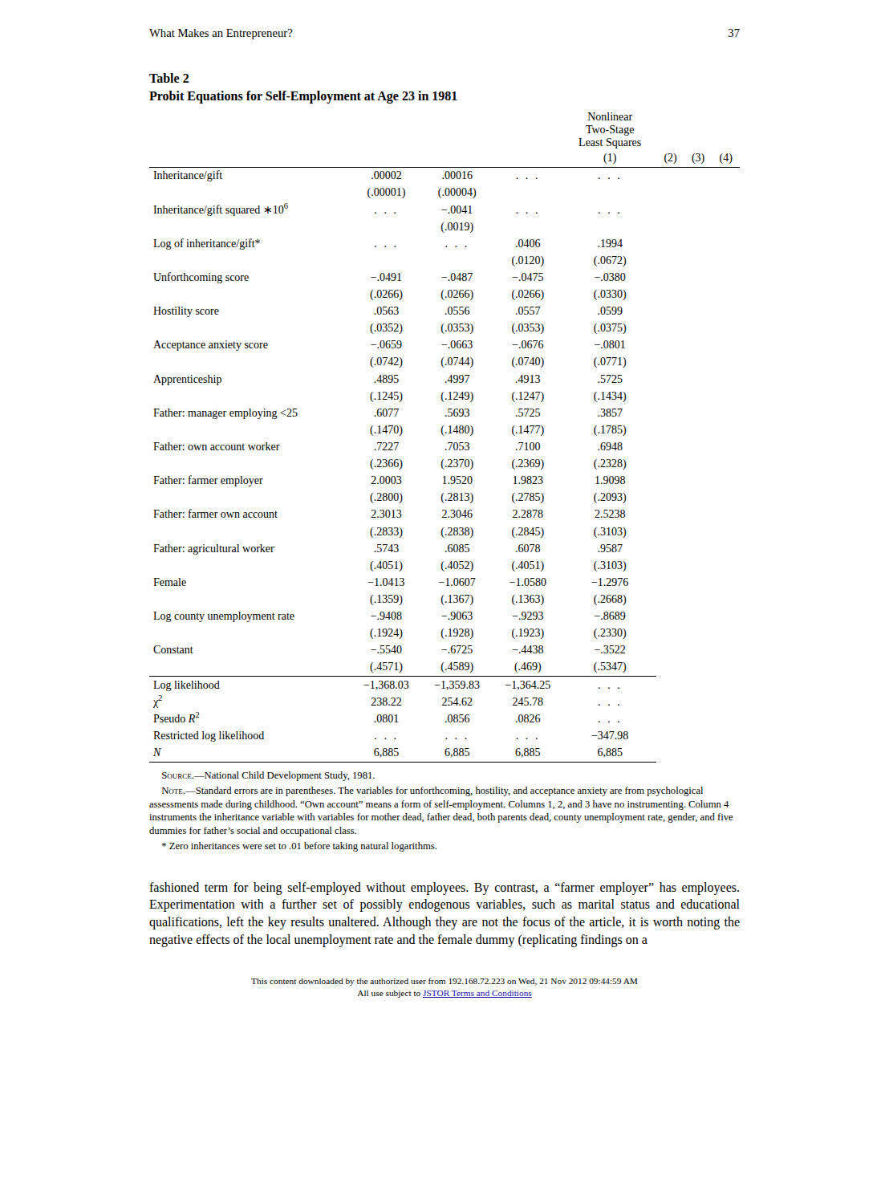What Makes an Entrepreneur?
37
Table 2 Probit Equations for Self-Employment at Age 23 in 1981
| | | | | Nonlinear Two-Stage Least Squares |
| --- | --- | --- | --- | --- |
| (1) | (2) | (3) | (4) |
| Inheritance/gift | .00002 | .00016 | . . . | . . . |
| | (.00001) | (.00004) | | |
| Inheritance/gift squared ∗ 10 6 | . . . | −.0041 | . . . | . . . |
| | | (.0019) | | |
| Log of inheritance/gift* | . . . | . . . | .0406 | .1994 |
| | | | (.0120) | (.0672) |
| Unforthcoming score | −.0491 | −.0487 | −.0475 | −.0380 |
| | (.0266) | (.0266) | (.0266) | (.0330) |
| Hostility score | .0563 | .0556 | .0557 | .0599 |
| | (.0352) | (.0353) | (.0353) | (.0375) |
| Acceptance anxiety score | −.0659 | −.0663 | −.0676 | −.0801 |
| | (.0742) | (.0744) | (.0740) | (.0771) |
| Apprenticeship | .4895 | .4997 | .4913 | .5725 |
| | (.1245) | (.1249) | (.1247) | (.1434) |
| Father: manager employing <25 | .6077 | .5693 | .5725 | .3857 |
| | (.1470) | (.1480) | (.1477) | (.1785) |
| Father: own account worker | .7227 | .7053 | .7100 | .6948 |
| | (.2366) | (.2370) | (.2369) | (.2328) |
| Father: farmer employer | 2.0003 | 1.9520 | 1.9823 | 1.9098 |
| | (.2800) | (.2813) | (.2785) | (.2093) |
| Father: farmer own account | 2.3013 | 2.3046 | 2.2878 | 2.5238 |
| | (.2833) | (.2838) | (.2845) | (.3103) |
| Father: agricultural worker | .5743 | .6085 | .6078 | .9587 |
| | (.4051) | (.4052) | (.4051) | (.3103) |
| Female | −1.0413 | −1.0607 | −1.0580 | −1.2976 |
| | (.1359) | (.1367) | (.1363) | (.2668) |
| Log county unemployment rate | −.9408 | −.9063 | −.9293 | −.8689 |
| | (.1924) | (.1928) | (.1923) | (.2330) |
| Constant | −.5540 | −.6725 | −.4438 | −.3522 |
| | (.4571) | (.4589) | (.469) | (.5347) |
| Log likelihood | −1,368.03 | −1,359.83 | −1,364.25 | . . . |
| χ 2 | 238.22 | 254.62 | 245.78 | . . . |
| Pseudo R 2 | .0801 | .0856 | .0826 | . . . |
| Restricted log likelihood | . . . | . . . | . . . | −347.98 |
| N | 6,885 | 6,885 | 6,885 | 6,885 |
Source.—National Child Development Study, 1981.
Note.—Standard errors are in parentheses. The variables for unforthcoming, hostility, and acceptance anxiety are from psychological assessments made during childhood. “Own account” means a form of self-employment. Columns 1, 2, and 3 have no instrumenting. Column 4 instruments the inheritance variable with variables for mother dead, father dead, both parents dead, county unemployment rate, gender, and five dummies for father’s social and occupational class.
* Zero inheritances were set to .01 before taking natural logarithms.
fashioned term for being self-employed without employees. By contrast, a “farmer employer” has employees. Experimentation with a further set of possibly endogenous variables, such as marital status and educational qualifications, left the key results unaltered. Although they are not the focus of the article, it is worth noting the negative effects of the local unemployment rate and the female dummy (replicating findings on a
This content downloaded by the authorized user from 192.168.72.223 on Wed, 21 Nov 2012 09:44:59 AM
All use subject to JSTOR Terms and Conditions